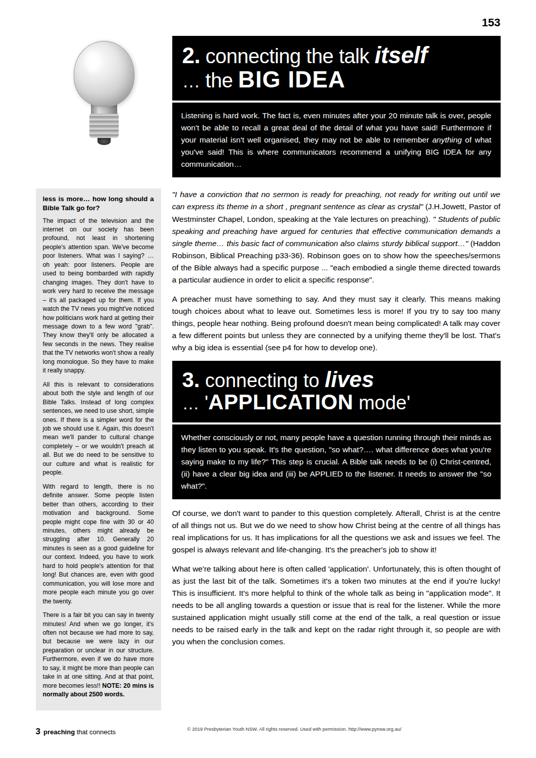153
2. connecting the talk itself
… the BIG IDEA
Listening is hard work. The fact is, even minutes after your 20 minute talk is over, people won't be able to recall a great deal of the detail of what you have said! Furthermore if your material isn't well organised, they may not be able to remember anything of what you've said! This is where communicators recommend a unifying BIG IDEA for any communication…
less is more… how long should a Bible Talk go for?
The impact of the television and the internet on our society has been profound, not least in shortening people's attention span. We've become poor listeners. What was I saying? … oh yeah: poor listeners. People are used to being bombarded with rapidly changing images. They don't have to work very hard to receive the message – it's all packaged up for them. If you watch the TV news you might've noticed how politicians work hard at getting their message down to a few word "grab". They know they'll only be allocated a few seconds in the news. They realise that the TV networks won't show a really long monologue. So they have to make it really snappy.
All this is relevant to considerations about both the style and length of our Bible Talks. Instead of long complex sentences, we need to use short, simple ones. If there is a simpler word for the job we should use it. Again, this doesn't mean we'll pander to cultural change completely – or we wouldn't preach at all. But we do need to be sensitive to our culture and what is realistic for people.
With regard to length, there is no definite answer. Some people listen better than others, according to their motivation and background. Some people might cope fine with 30 or 40 minutes, others might already be struggling after 10. Generally 20 minutes is seen as a good guideline for our context. Indeed, you have to work hard to hold people's attention for that long! But chances are, even with good communication, you will lose more and more people each minute you go over the twenty.
There is a fair bit you can say in twenty minutes! And when we go longer, it's often not because we had more to say, but because we were lazy in our preparation or unclear in our structure. Furthermore, even if we do have more to say, it might be more than people can take in at one sitting. And at that point, more becomes less!! NOTE: 20 mins is normally about 2500 words.
"I have a conviction that no sermon is ready for preaching, not ready for writing out until we can express its theme in a short , pregnant sentence as clear as crystal" (J.H.Jowett, Pastor of Westminster Chapel, London, speaking at the Yale lectures on preaching). " Students of public speaking and preaching have argued for centuries that effective communication demands a single theme… this basic fact of communication also claims sturdy biblical support…" (Haddon Robinson, Biblical Preaching p33-36). Robinson goes on to show how the speeches/sermons of the Bible always had a specific purpose ... "each embodied a single theme directed towards a particular audience in order to elicit a specific response".
A preacher must have something to say. And they must say it clearly. This means making tough choices about what to leave out. Sometimes less is more! If you try to say too many things, people hear nothing. Being profound doesn't mean being complicated! A talk may cover a few different points but unless they are connected by a unifying theme they'll be lost. That's why a big idea is essential (see p4 for how to develop one).
3. connecting to lives
… 'APPLICATION mode'
Whether consciously or not, many people have a question running through their minds as they listen to you speak. It's the question, "so what?…. what difference does what you're saying make to my life?" This step is crucial. A Bible talk needs to be (i) Christ-centred, (ii) have a clear big idea and (iii) be APPLIED to the listener. It needs to answer the "so what?".
Of course, we don't want to pander to this question completely. Afterall, Christ is at the centre of all things not us. But we do we need to show how Christ being at the centre of all things has real implications for us. It has implications for all the questions we ask and issues we feel. The gospel is always relevant and life-changing. It's the preacher's job to show it!
What we're talking about here is often called 'application'. Unfortunately, this is often thought of as just the last bit of the talk. Sometimes it's a token two minutes at the end if you're lucky! This is insufficient. It's more helpful to think of the whole talk as being in "application mode". It needs to be all angling towards a question or issue that is real for the listener. While the more sustained application might usually still come at the end of the talk, a real question or issue needs to be raised early in the talk and kept on the radar right through it, so people are with you when the conclusion comes.
3 preaching that connects © 2019 Presbyterian Youth NSW. All rights reserved. Used with permission. http://www.pynsw.org.au/